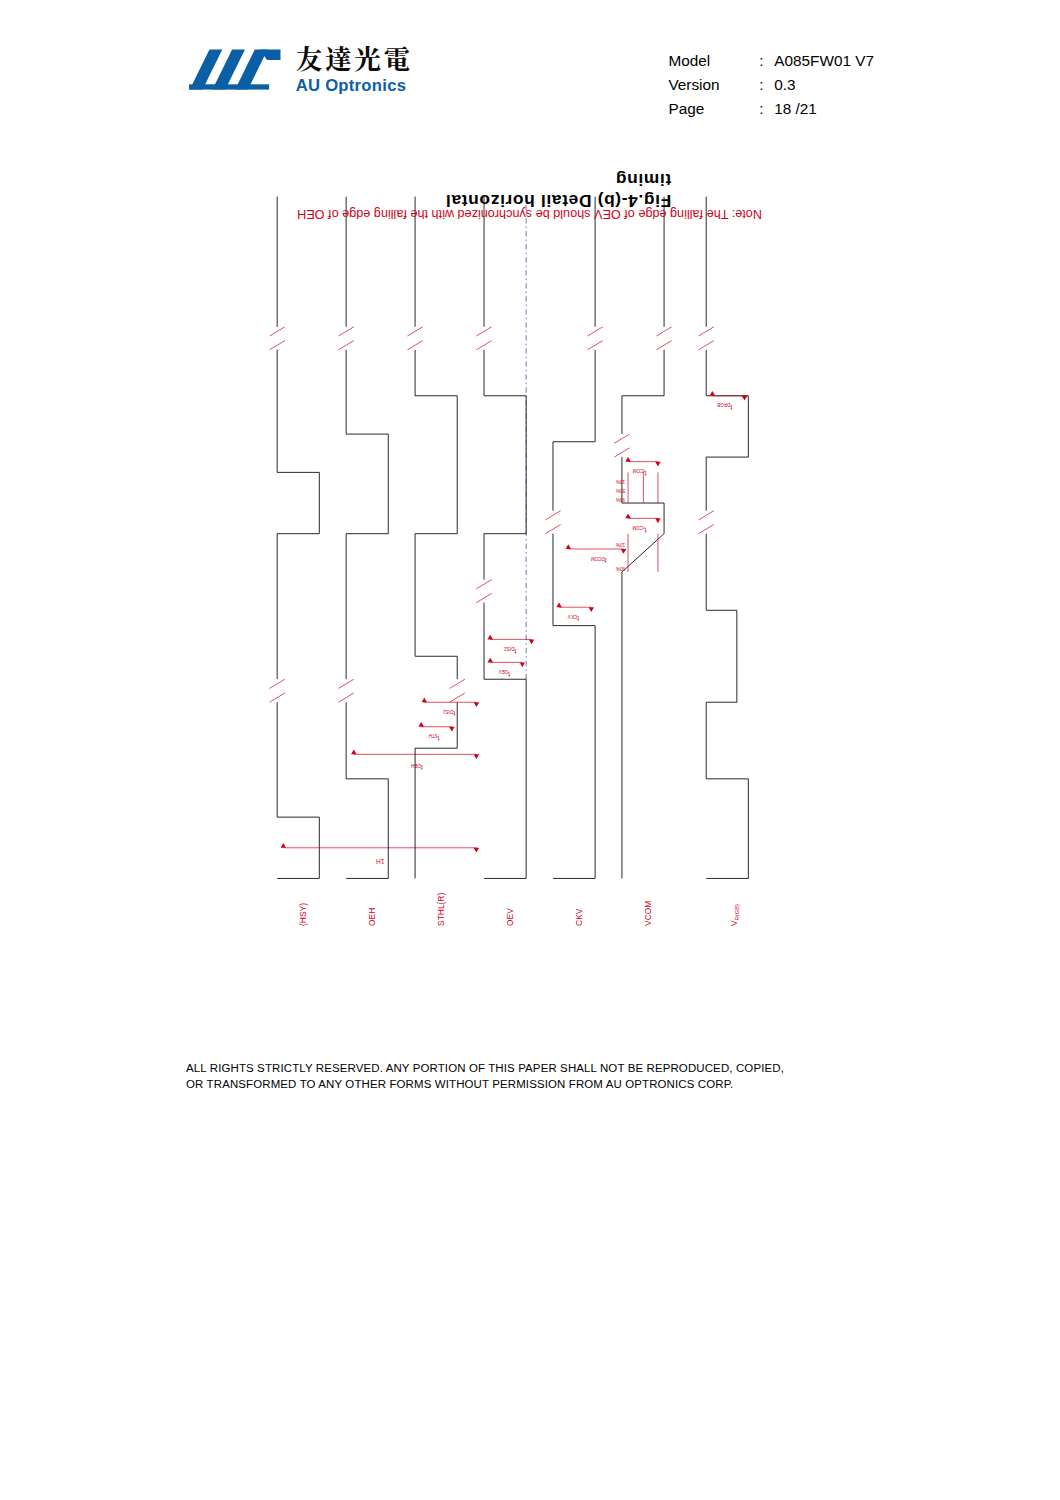友達光電
AU Optronics
| Model | : | A085FW01 V7 |
| Version | : | 0.3 |
| Page | : | 18 /21 |
(HSY) OEH STHL(R) OEV CKV VCOM VR(GB) 1H tOEH tSTH tDIS1 tOEV tDIS2 tCKV 90% 10% trCOM tDCOM 90% 50% 10% tfCOM tDRGB
Fig.4-(b) Detail horizontal timing
Note: The falling edge of OEV should be synchronized with the falling edge of OEH
ALL RIGHTS STRICTLY RESERVED. ANY PORTION OF THIS PAPER SHALL NOT BE REPRODUCED, COPIED,
OR TRANSFORMED TO ANY OTHER FORMS WITHOUT PERMISSION FROM AU OPTRONICS CORP.